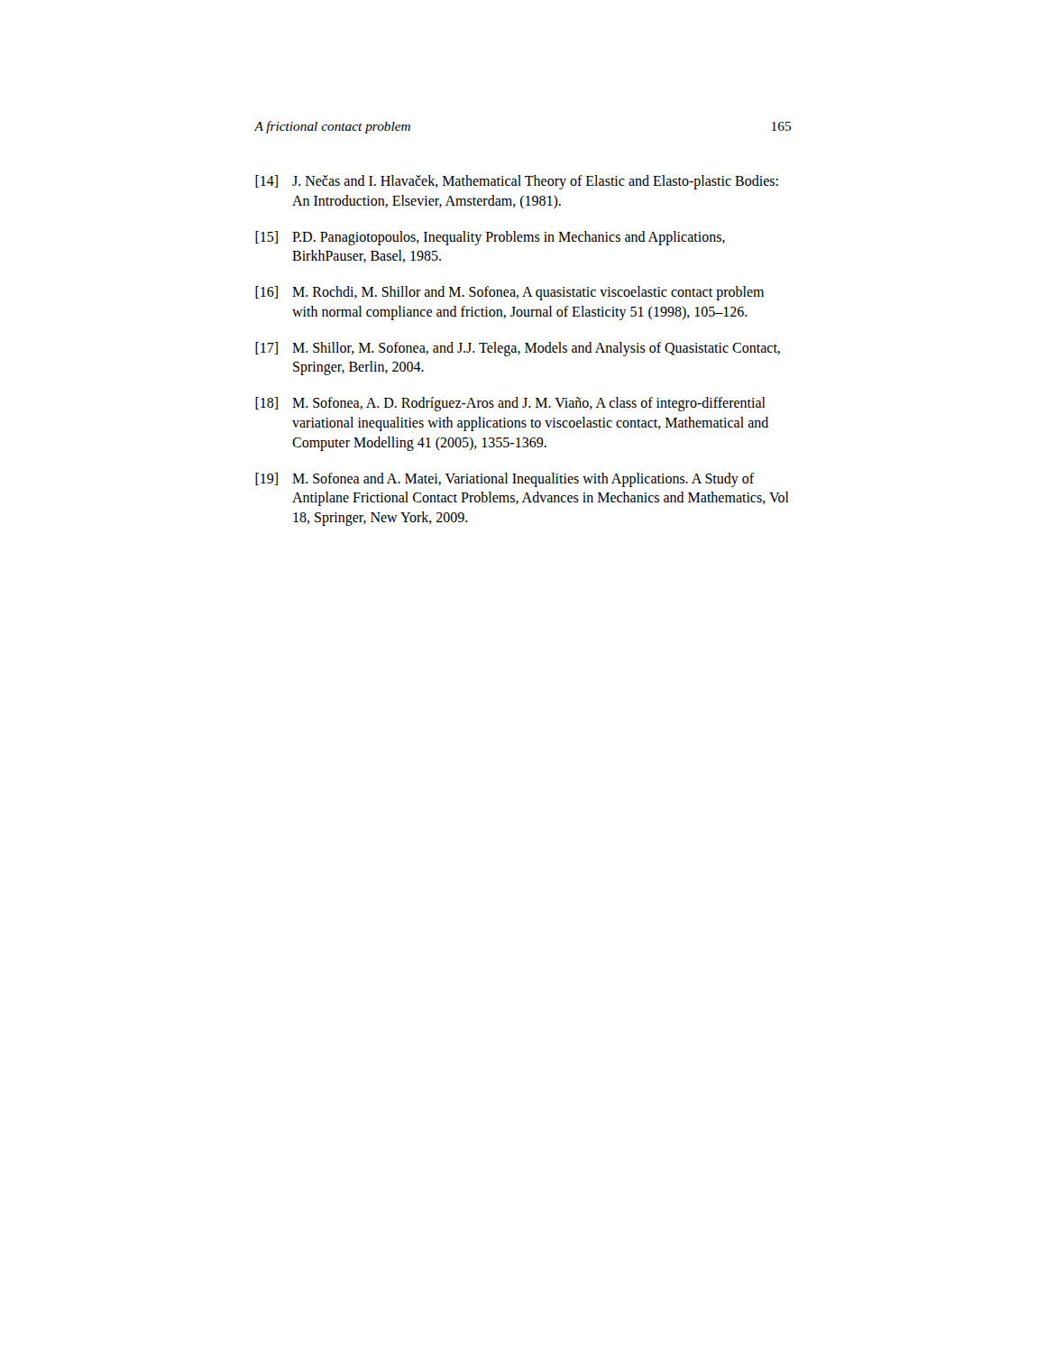A frictional contact problem 165
[14] J. Nečas and I. Hlavaček, Mathematical Theory of Elastic and Elasto-plastic Bodies: An Introduction, Elsevier, Amsterdam, (1981).
[15] P.D. Panagiotopoulos, Inequality Problems in Mechanics and Applications, BirkhPauser, Basel, 1985.
[16] M. Rochdi, M. Shillor and M. Sofonea, A quasistatic viscoelastic contact problem with normal compliance and friction, Journal of Elasticity 51 (1998), 105–126.
[17] M. Shillor, M. Sofonea, and J.J. Telega, Models and Analysis of Quasistatic Contact, Springer, Berlin, 2004.
[18] M. Sofonea, A. D. Rodríguez-Aros and J. M. Viaño, A class of integro-differential variational inequalities with applications to viscoelastic contact, Mathematical and Computer Modelling 41 (2005), 1355-1369.
[19] M. Sofonea and A. Matei, Variational Inequalities with Applications. A Study of Antiplane Frictional Contact Problems, Advances in Mechanics and Mathematics, Vol 18, Springer, New York, 2009.